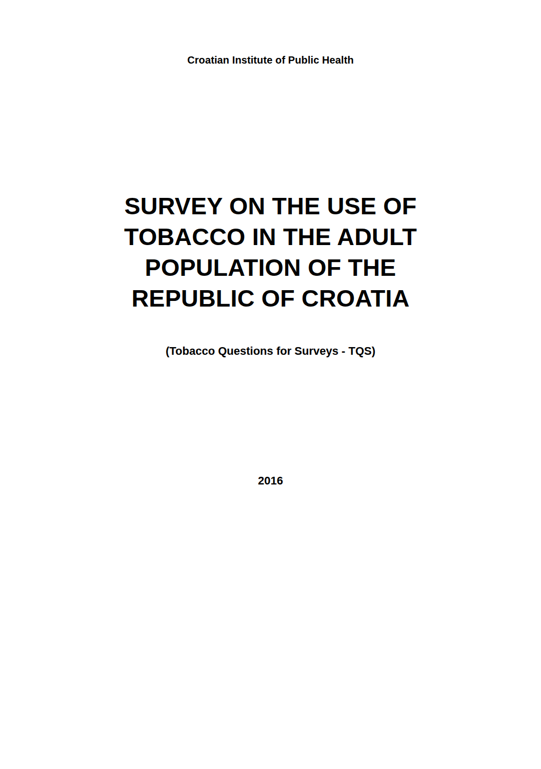Croatian Institute of Public Health
SURVEY ON THE USE OF TOBACCO IN THE ADULT POPULATION OF THE REPUBLIC OF CROATIA
(Tobacco Questions for Surveys - TQS)
2016